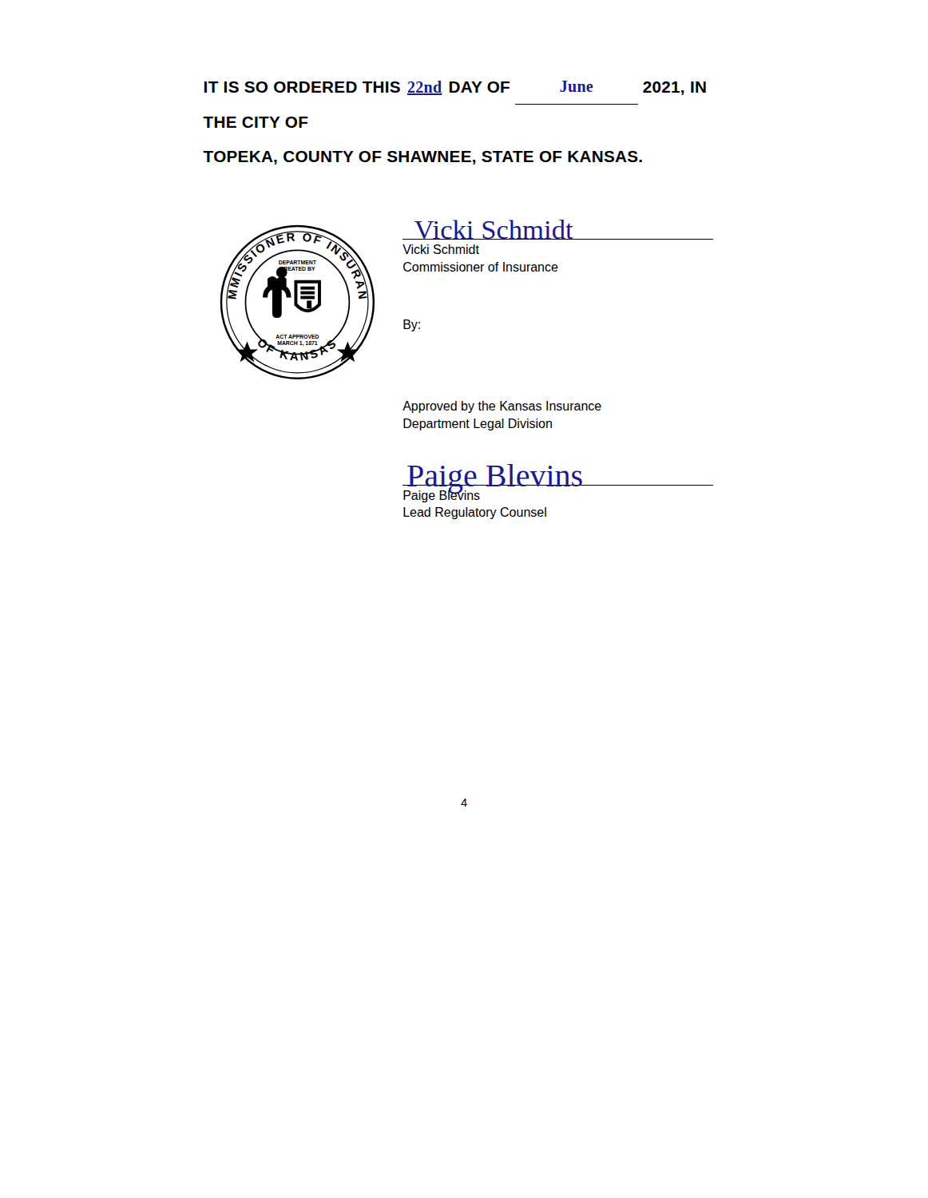IT IS SO ORDERED THIS 22nd DAY OF June 2021, IN THE CITY OF
TOPEKA, COUNTY OF SHAWNEE, STATE OF KANSAS.
COMMISSIONER OF INSURANCE OF KANSAS DEPARTMENT CREATED BY ACT APPROVED MARCH 1, 1871
Vicki Schmidt
Vicki Schmidt
Commissioner of Insurance
By:
Approved by the Kansas Insurance
Department Legal Division
Paige Blevins
Paige Blevins
Lead Regulatory Counsel
4